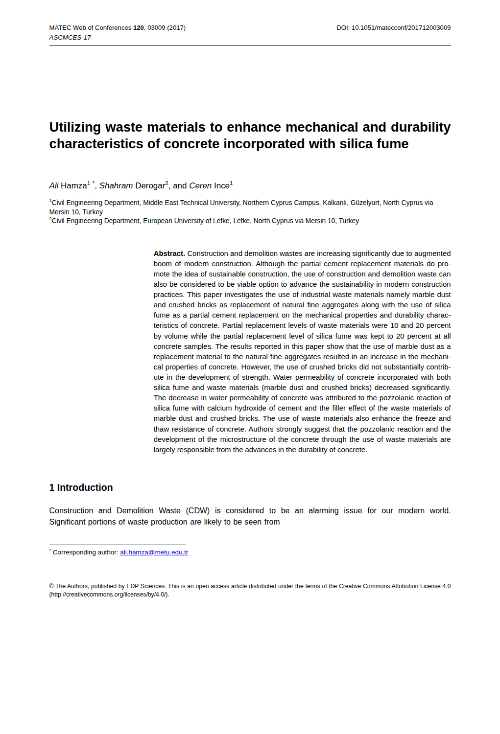MATEC Web of Conferences 120, 03009 (2017)
DOI: 10.1051/matecconf/201712003009
ASCMCES-17
Utilizing waste materials to enhance mechanical and durability characteristics of concrete incorporated with silica fume
Ali Hamza1 *, Shahram Derogar2, and Ceren Ince1
1Civil Engineering Department, Middle East Technical University, Northern Cyprus Campus, Kalkanlı, Güzelyurt, North Cyprus via Mersin 10, Turkey
2Civil Engineering Department, European University of Lefke, Lefke, North Cyprus via Mersin 10, Turkey
Abstract. Construction and demolition wastes are increasing significantly due to augmented boom of modern construction. Although the partial cement replacement materials do promote the idea of sustainable construction, the use of construction and demolition waste can also be considered to be viable option to advance the sustainability in modern construction practices. This paper investigates the use of industrial waste materials namely marble dust and crushed bricks as replacement of natural fine aggregates along with the use of silica fume as a partial cement replacement on the mechanical properties and durability characteristics of concrete. Partial replacement levels of waste materials were 10 and 20 percent by volume while the partial replacement level of silica fume was kept to 20 percent at all concrete samples. The results reported in this paper show that the use of marble dust as a replacement material to the natural fine aggregates resulted in an increase in the mechanical properties of concrete. However, the use of crushed bricks did not substantially contribute in the development of strength. Water permeability of concrete incorporated with both silica fume and waste materials (marble dust and crushed bricks) decreased significantly. The decrease in water permeability of concrete was attributed to the pozzolanic reaction of silica fume with calcium hydroxide of cement and the filler effect of the waste materials of marble dust and crushed bricks. The use of waste materials also enhance the freeze and thaw resistance of concrete. Authors strongly suggest that the pozzolanic reaction and the development of the microstructure of the concrete through the use of waste materials are largely responsible from the advances in the durability of concrete.
1 Introduction
Construction and Demolition Waste (CDW) is considered to be an alarming issue for our modern world. Significant portions of waste production are likely to be seen from
* Corresponding author: ali.hamza@metu.edu.tr
© The Authors, published by EDP Sciences. This is an open access article distributed under the terms of the Creative Commons Attribution License 4.0 (http://creativecommons.org/licenses/by/4.0/).